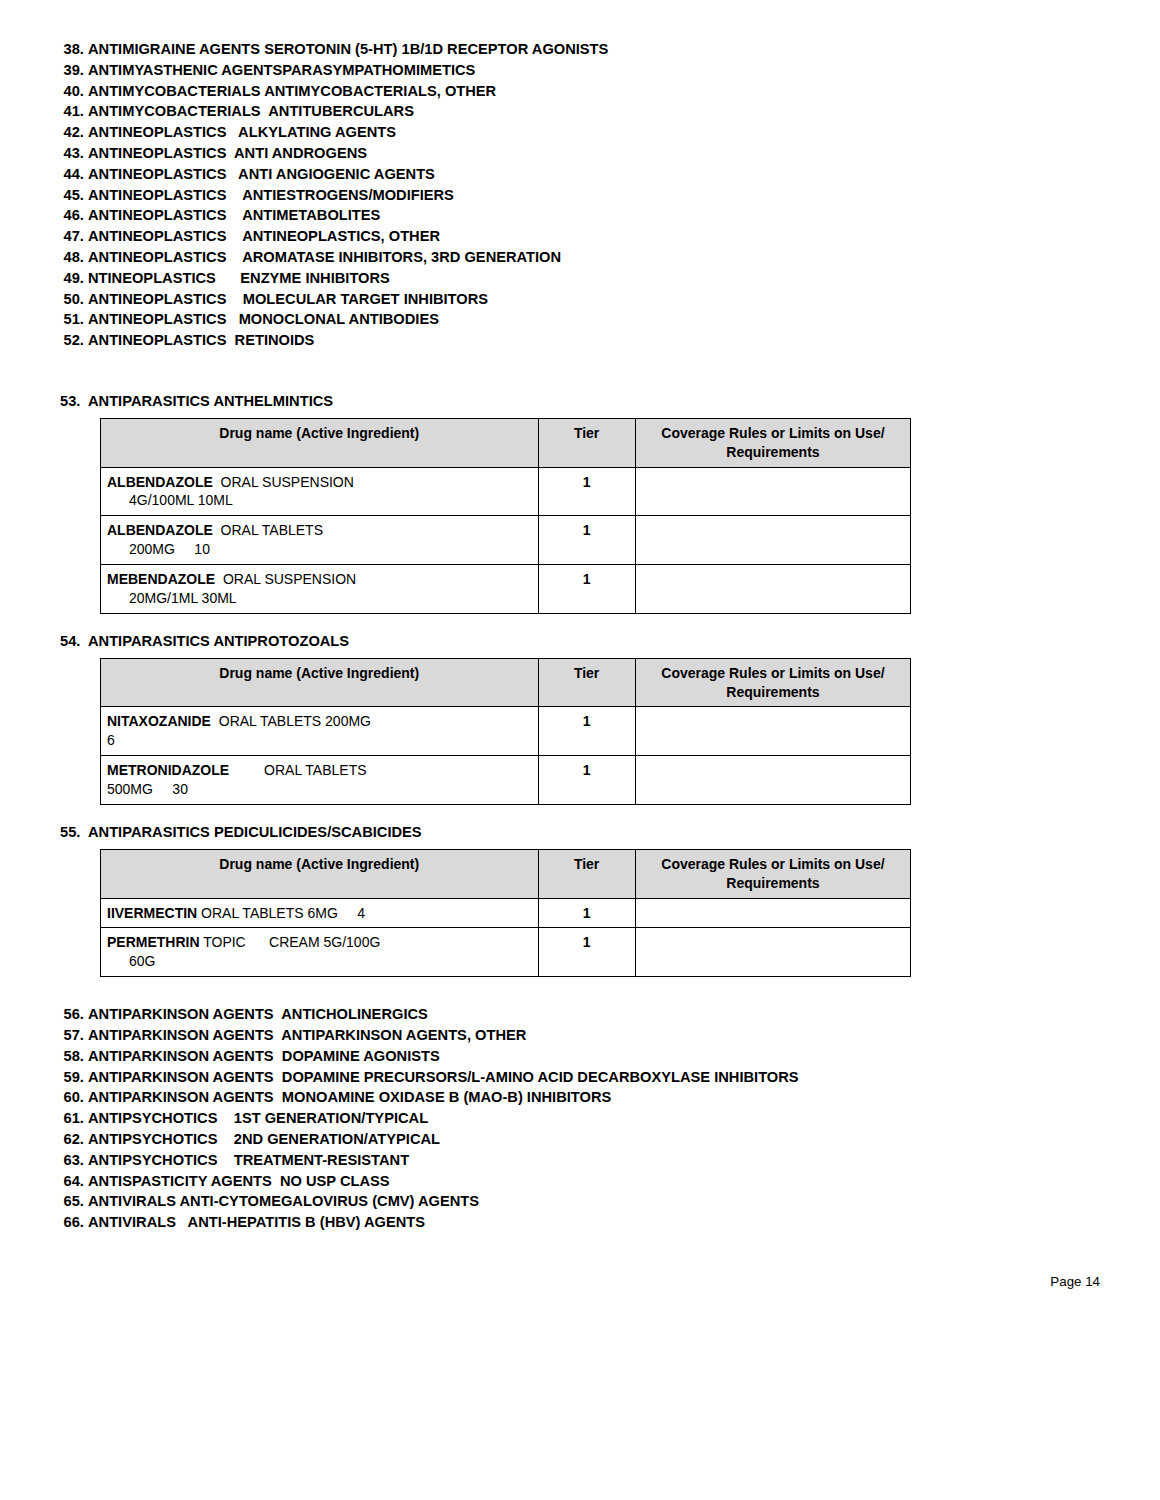ANTIMIGRAINE AGENTS SEROTONIN (5-HT) 1B/1D RECEPTOR AGONISTS
ANTIMYASTHENIC AGENTSPARASYMPATHOMIMETICS
ANTIMYCOBACTERIALS ANTIMYCOBACTERIALS, OTHER
ANTIMYCOBACTERIALS ANTITUBERCULARS
ANTINEOPLASTICS ALKYLATING AGENTS
ANTINEOPLASTICS ANTI ANDROGENS
ANTINEOPLASTICS ANTI ANGIOGENIC AGENTS
ANTINEOPLASTICS ANTIESTROGENS/MODIFIERS
ANTINEOPLASTICS ANTIMETABOLITES
ANTINEOPLASTICS ANTINEOPLASTICS, OTHER
ANTINEOPLASTICS AROMATASE INHIBITORS, 3RD GENERATION
NTINEOPLASTICS ENZYME INHIBITORS
ANTINEOPLASTICS MOLECULAR TARGET INHIBITORS
ANTINEOPLASTICS MONOCLONAL ANTIBODIES
ANTINEOPLASTICS RETINOIDS
53. ANTIPARASITICS ANTHELMINTICS
| Drug name (Active Ingredient) | Tier | Coverage Rules or Limits on Use/ Requirements |
| --- | --- | --- |
| ALBENDAZOLE ORAL SUSPENSION 4G/100ML 10ML | 1 | |
| ALBENDAZOLE ORAL TABLETS 200MG 10 | 1 | |
| MEBENDAZOLE ORAL SUSPENSION 20MG/1ML 30ML | 1 | |
54. ANTIPARASITICS ANTIPROTOZOALS
| Drug name (Active Ingredient) | Tier | Coverage Rules or Limits on Use/ Requirements |
| --- | --- | --- |
| NITAXOZANIDE ORAL TABLETS 200MG 6 | 1 | |
| METRONIDAZOLE ORAL TABLETS 500MG 30 | 1 | |
55. ANTIPARASITICS PEDICULICIDES/SCABICIDES
| Drug name (Active Ingredient) | Tier | Coverage Rules or Limits on Use/ Requirements |
| --- | --- | --- |
| IIVERMECTIN ORAL TABLETS 6MG 4 | 1 | |
| PERMETHRIN TOPIC CREAM 5G/100G 60G | 1 | |
ANTIPARKINSON AGENTS ANTICHOLINERGICS
ANTIPARKINSON AGENTS ANTIPARKINSON AGENTS, OTHER
ANTIPARKINSON AGENTS DOPAMINE AGONISTS
ANTIPARKINSON AGENTS DOPAMINE PRECURSORS/L-AMINO ACID DECARBOXYLASE INHIBITORS
ANTIPARKINSON AGENTS MONOAMINE OXIDASE B (MAO-B) INHIBITORS
ANTIPSYCHOTICS 1ST GENERATION/TYPICAL
ANTIPSYCHOTICS 2ND GENERATION/ATYPICAL
ANTIPSYCHOTICS TREATMENT-RESISTANT
ANTISPASTICITY AGENTS NO USP CLASS
ANTIVIRALS ANTI-CYTOMEGALOVIRUS (CMV) AGENTS
ANTIVIRALS ANTI-HEPATITIS B (HBV) AGENTS
Page 14